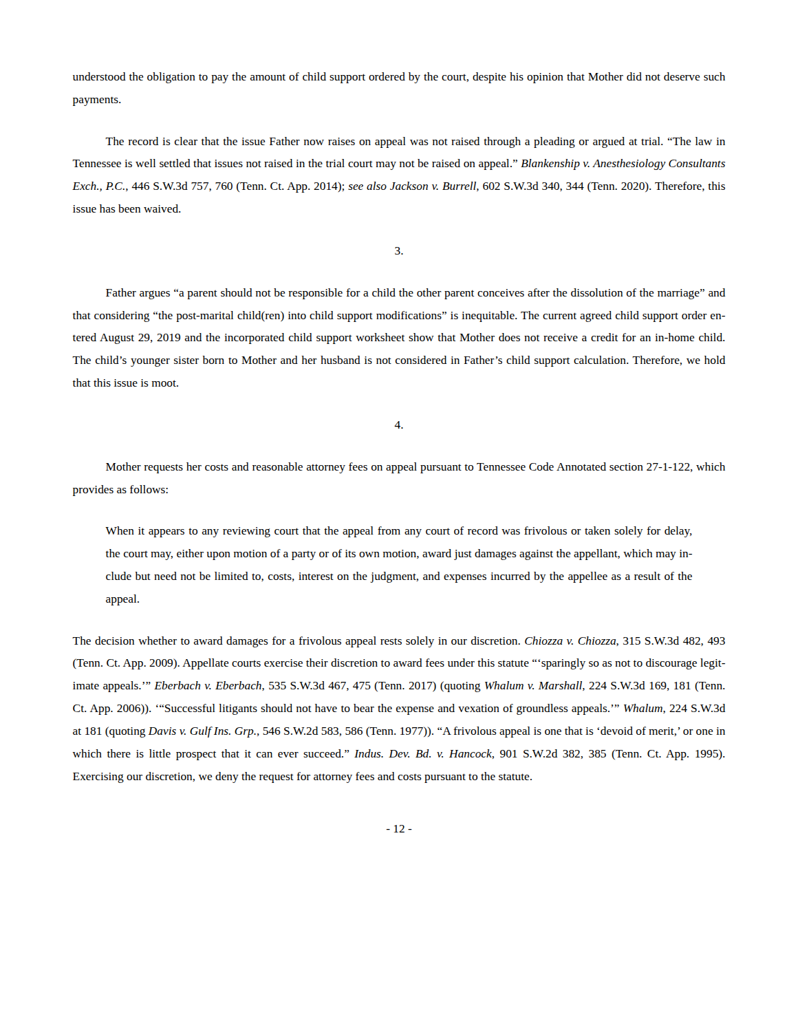understood the obligation to pay the amount of child support ordered by the court, despite his opinion that Mother did not deserve such payments.
The record is clear that the issue Father now raises on appeal was not raised through a pleading or argued at trial. “The law in Tennessee is well settled that issues not raised in the trial court may not be raised on appeal.” Blankenship v. Anesthesiology Consultants Exch., P.C., 446 S.W.3d 757, 760 (Tenn. Ct. App. 2014); see also Jackson v. Burrell, 602 S.W.3d 340, 344 (Tenn. 2020). Therefore, this issue has been waived.
3.
Father argues “a parent should not be responsible for a child the other parent conceives after the dissolution of the marriage” and that considering “the post-marital child(ren) into child support modifications” is inequitable. The current agreed child support order entered August 29, 2019 and the incorporated child support worksheet show that Mother does not receive a credit for an in-home child. The child’s younger sister born to Mother and her husband is not considered in Father’s child support calculation. Therefore, we hold that this issue is moot.
4.
Mother requests her costs and reasonable attorney fees on appeal pursuant to Tennessee Code Annotated section 27-1-122, which provides as follows:
When it appears to any reviewing court that the appeal from any court of record was frivolous or taken solely for delay, the court may, either upon motion of a party or of its own motion, award just damages against the appellant, which may include but need not be limited to, costs, interest on the judgment, and expenses incurred by the appellee as a result of the appeal.
The decision whether to award damages for a frivolous appeal rests solely in our discretion. Chiozza v. Chiozza, 315 S.W.3d 482, 493 (Tenn. Ct. App. 2009). Appellate courts exercise their discretion to award fees under this statute “‘sparingly so as not to discourage legitimate appeals.’” Eberbach v. Eberbach, 535 S.W.3d 467, 475 (Tenn. 2017) (quoting Whalum v. Marshall, 224 S.W.3d 169, 181 (Tenn. Ct. App. 2006)). ‘“Successful litigants should not have to bear the expense and vexation of groundless appeals.’” Whalum, 224 S.W.3d at 181 (quoting Davis v. Gulf Ins. Grp., 546 S.W.2d 583, 586 (Tenn. 1977)). “A frivolous appeal is one that is ‘devoid of merit,’ or one in which there is little prospect that it can ever succeed.” Indus. Dev. Bd. v. Hancock, 901 S.W.2d 382, 385 (Tenn. Ct. App. 1995). Exercising our discretion, we deny the request for attorney fees and costs pursuant to the statute.
- 12 -